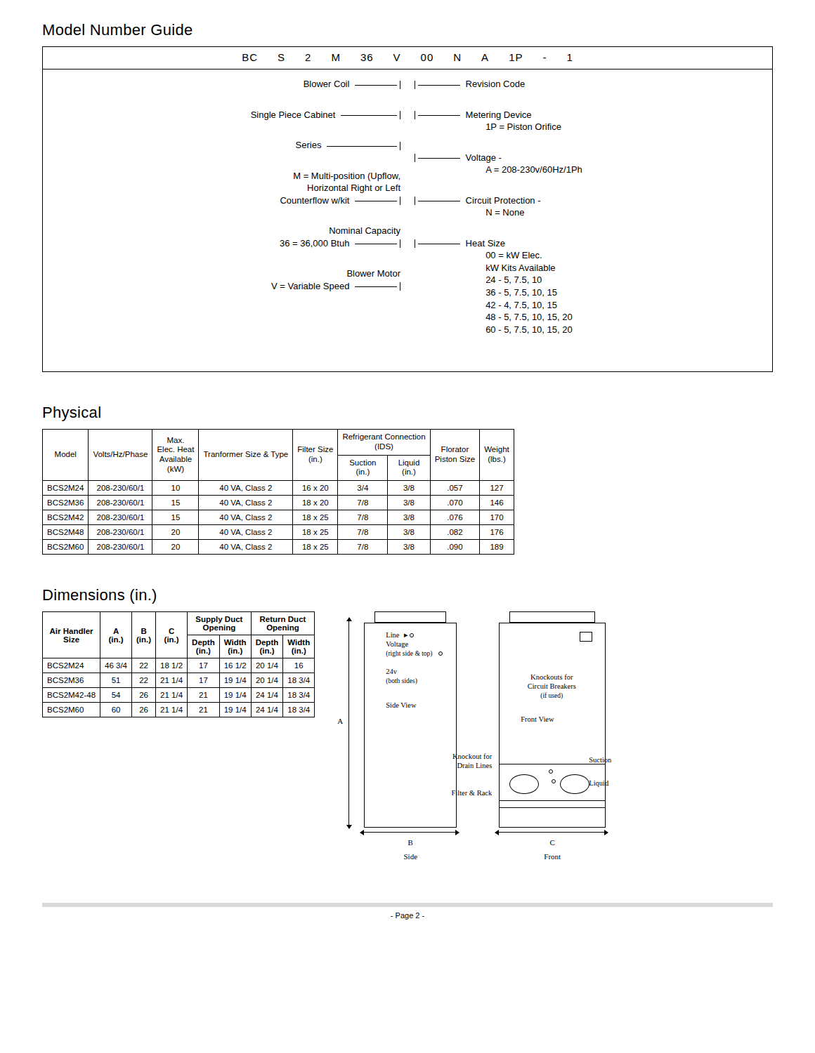Model Number Guide
BC S 2 M 36 V 00 NA 1P-1
Blower Coil
Single Piece Cabinet
Series
M = Multi-position (Upflow,
Horizontal Right or Left
Counterflow w/kit
Nominal Capacity
36 = 36,000 Btuh
Blower Motor
V = Variable Speed
Revision Code
Metering Device
1P = Piston Orifice
Voltage -
A = 208-230v/60Hz/1Ph
Circuit Protection -
N = None
Heat Size
00 = kW Elec.
kW Kits Available
24 - 5, 7.5, 10
36 - 5, 7.5, 10, 15
42 - 4, 7.5, 10, 15
48 - 5, 7.5, 10, 15, 20
60 - 5, 7.5, 10, 15, 20
Physical
| Model | Volts/Hz/Phase | Max. Elec. Heat Available (kW) | Tranformer Size & Type | Filter Size (in.) | Refrigerant Connection (IDS) | Florator Piston Size | Weight (lbs.) |
| --- | --- | --- | --- | --- | --- | --- | --- |
| Suction (in.) | Liquid (in.) |
| BCS2M24 | 208-230/60/1 | 10 | 40 VA, Class 2 | 16 x 20 | 3/4 | 3/8 | .057 | 127 |
| BCS2M36 | 208-230/60/1 | 15 | 40 VA, Class 2 | 18 x 20 | 7/8 | 3/8 | .070 | 146 |
| BCS2M42 | 208-230/60/1 | 15 | 40 VA, Class 2 | 18 x 25 | 7/8 | 3/8 | .076 | 170 |
| BCS2M48 | 208-230/60/1 | 20 | 40 VA, Class 2 | 18 x 25 | 7/8 | 3/8 | .082 | 176 |
| BCS2M60 | 208-230/60/1 | 20 | 40 VA, Class 2 | 18 x 25 | 7/8 | 3/8 | .090 | 189 |
Dimensions (in.)
| Air Handler Size | A (in.) | B (in.) | C (in.) | Supply Duct Opening | Return Duct Opening |
| --- | --- | --- | --- | --- | --- |
| Depth (in.) | Width (in.) | Depth (in.) | Width (in.) |
| BCS2M24 | 46 3/4 | 22 | 18 1/2 | 17 | 16 1/2 | 20 1/4 | 16 |
| BCS2M36 | 51 | 22 | 21 1/4 | 17 | 19 1/4 | 20 1/4 | 18 3/4 |
| BCS2M42-48 | 54 | 26 | 21 1/4 | 21 | 19 1/4 | 24 1/4 | 18 3/4 |
| BCS2M60 | 60 | 26 | 21 1/4 | 21 | 19 1/4 | 24 1/4 | 18 3/4 |
A
Line▸
Voltage
(right side & top)
24v
(both sides)
Side View
B
Side
Knockouts for
Circuit Breakers
(if used)
Front View
C
Front
Knockout for
Drain Lines
Suction
Liquid
Filter & Rack
- Page 2 -